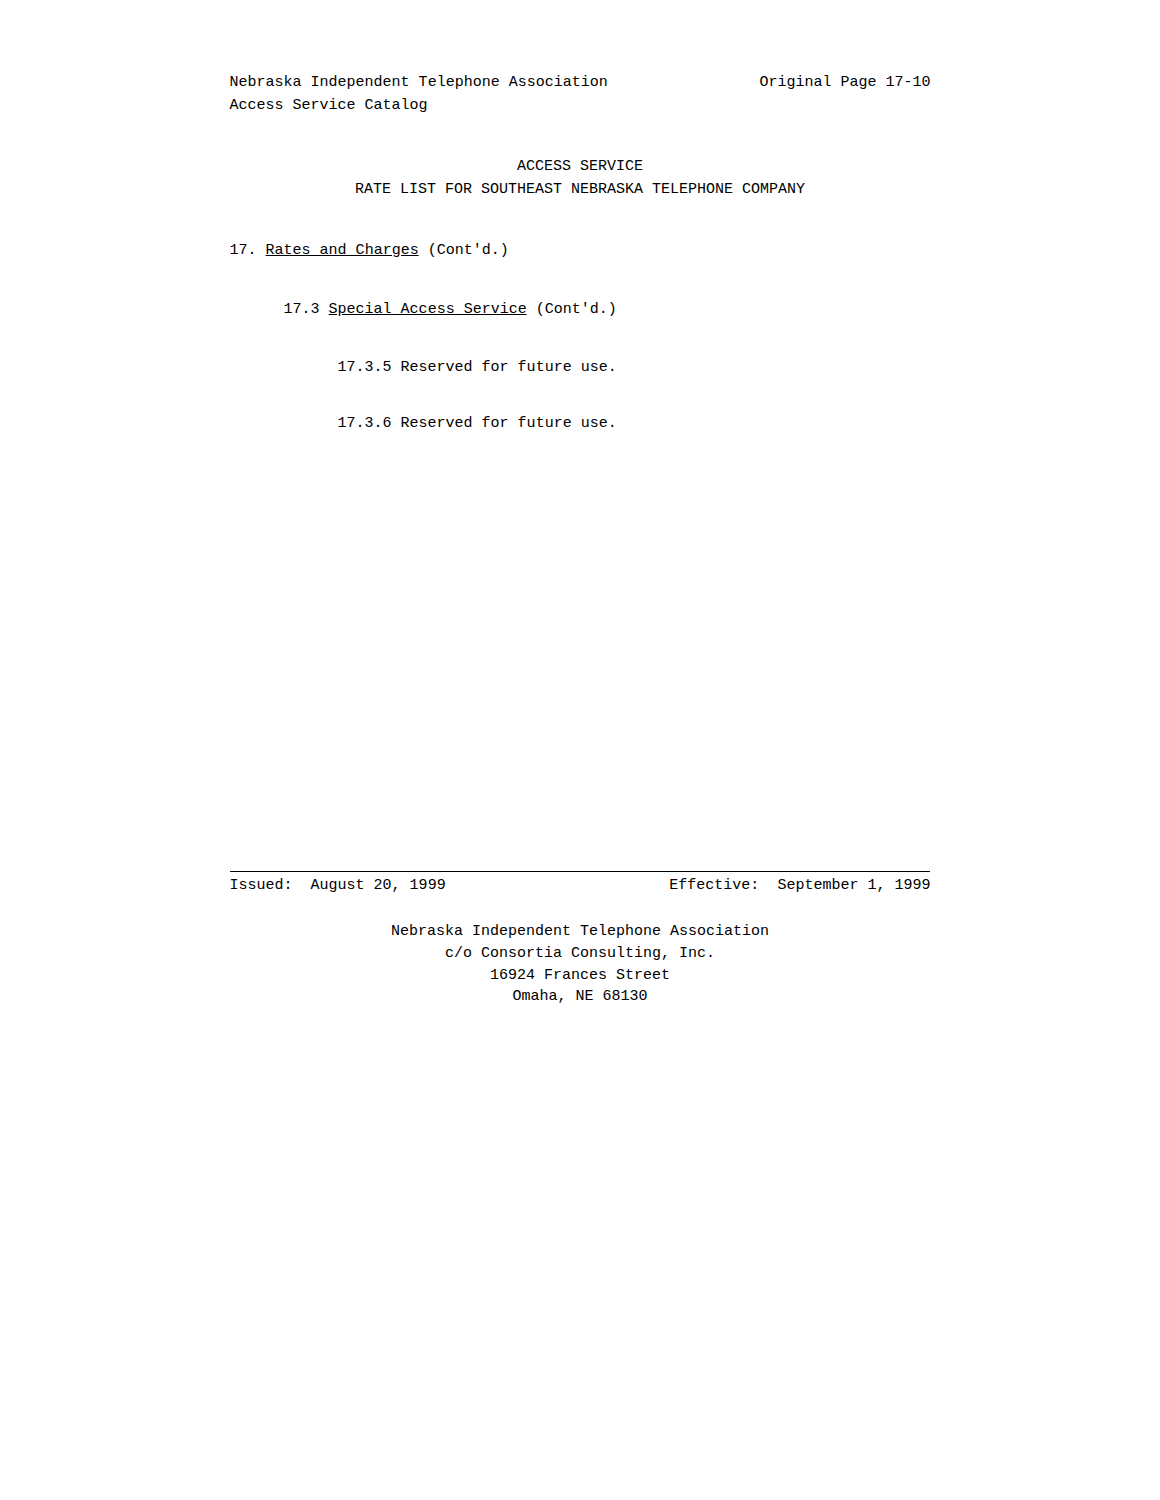Nebraska Independent Telephone Association
Access Service Catalog
Original Page 17-10
ACCESS SERVICE
RATE LIST FOR SOUTHEAST NEBRASKA TELEPHONE COMPANY
17. Rates and Charges (Cont'd.)
17.3 Special Access Service (Cont'd.)
17.3.5 Reserved for future use.
17.3.6 Reserved for future use.
Issued: August 20, 1999 Effective: September 1, 1999
Nebraska Independent Telephone Association
c/o Consortia Consulting, Inc.
16924 Frances Street
Omaha, NE 68130